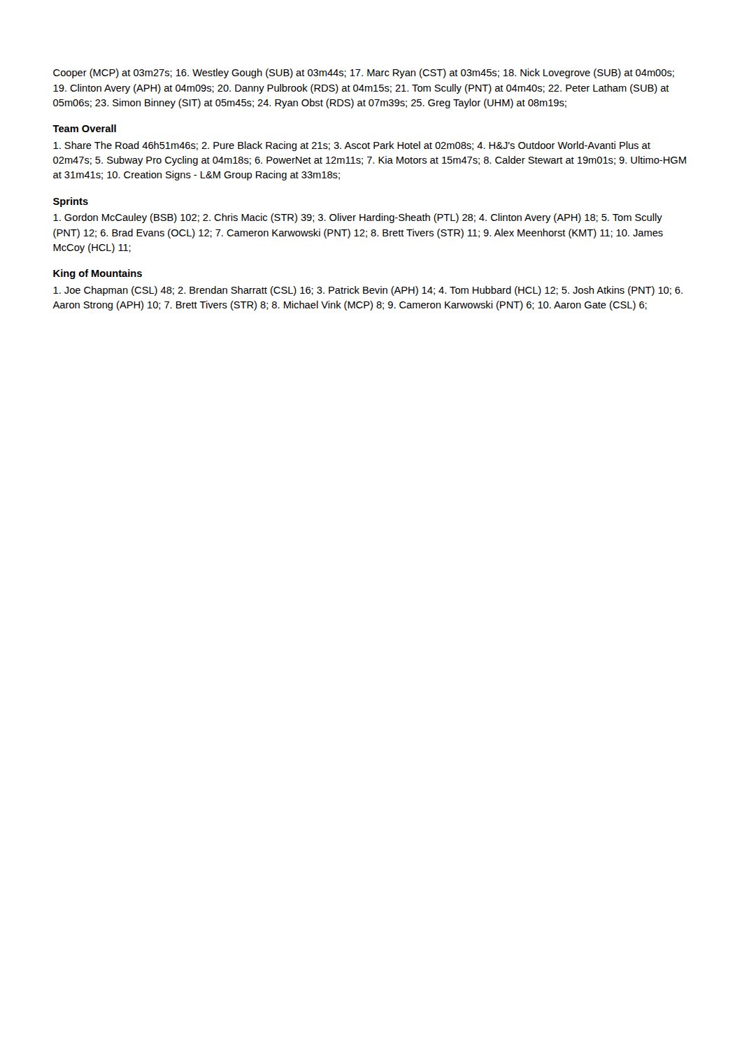Cooper (MCP) at 03m27s; 16. Westley Gough (SUB) at 03m44s; 17. Marc Ryan (CST) at 03m45s; 18. Nick Lovegrove (SUB) at 04m00s; 19. Clinton Avery (APH) at 04m09s; 20. Danny Pulbrook (RDS) at 04m15s; 21. Tom Scully (PNT) at 04m40s; 22. Peter Latham (SUB) at 05m06s; 23. Simon Binney (SIT) at 05m45s; 24. Ryan Obst (RDS) at 07m39s; 25. Greg Taylor (UHM) at 08m19s;
Team Overall
1. Share The Road 46h51m46s; 2. Pure Black Racing at 21s; 3. Ascot Park Hotel at 02m08s; 4. H&J's Outdoor World-Avanti Plus at 02m47s; 5. Subway Pro Cycling at 04m18s; 6. PowerNet at 12m11s; 7. Kia Motors at 15m47s; 8. Calder Stewart at 19m01s; 9. Ultimo-HGM at 31m41s; 10. Creation Signs - L&M Group Racing at 33m18s;
Sprints
1. Gordon McCauley (BSB) 102; 2. Chris Macic (STR) 39; 3. Oliver Harding-Sheath (PTL) 28; 4. Clinton Avery (APH) 18; 5. Tom Scully (PNT) 12; 6. Brad Evans (OCL) 12; 7. Cameron Karwowski (PNT) 12; 8. Brett Tivers (STR) 11; 9. Alex Meenhorst (KMT) 11; 10. James McCoy (HCL) 11;
King of Mountains
1. Joe Chapman (CSL) 48; 2. Brendan Sharratt (CSL) 16; 3. Patrick Bevin (APH) 14; 4. Tom Hubbard (HCL) 12; 5. Josh Atkins (PNT) 10; 6. Aaron Strong (APH) 10; 7. Brett Tivers (STR) 8; 8. Michael Vink (MCP) 8; 9. Cameron Karwowski (PNT) 6; 10. Aaron Gate (CSL) 6;